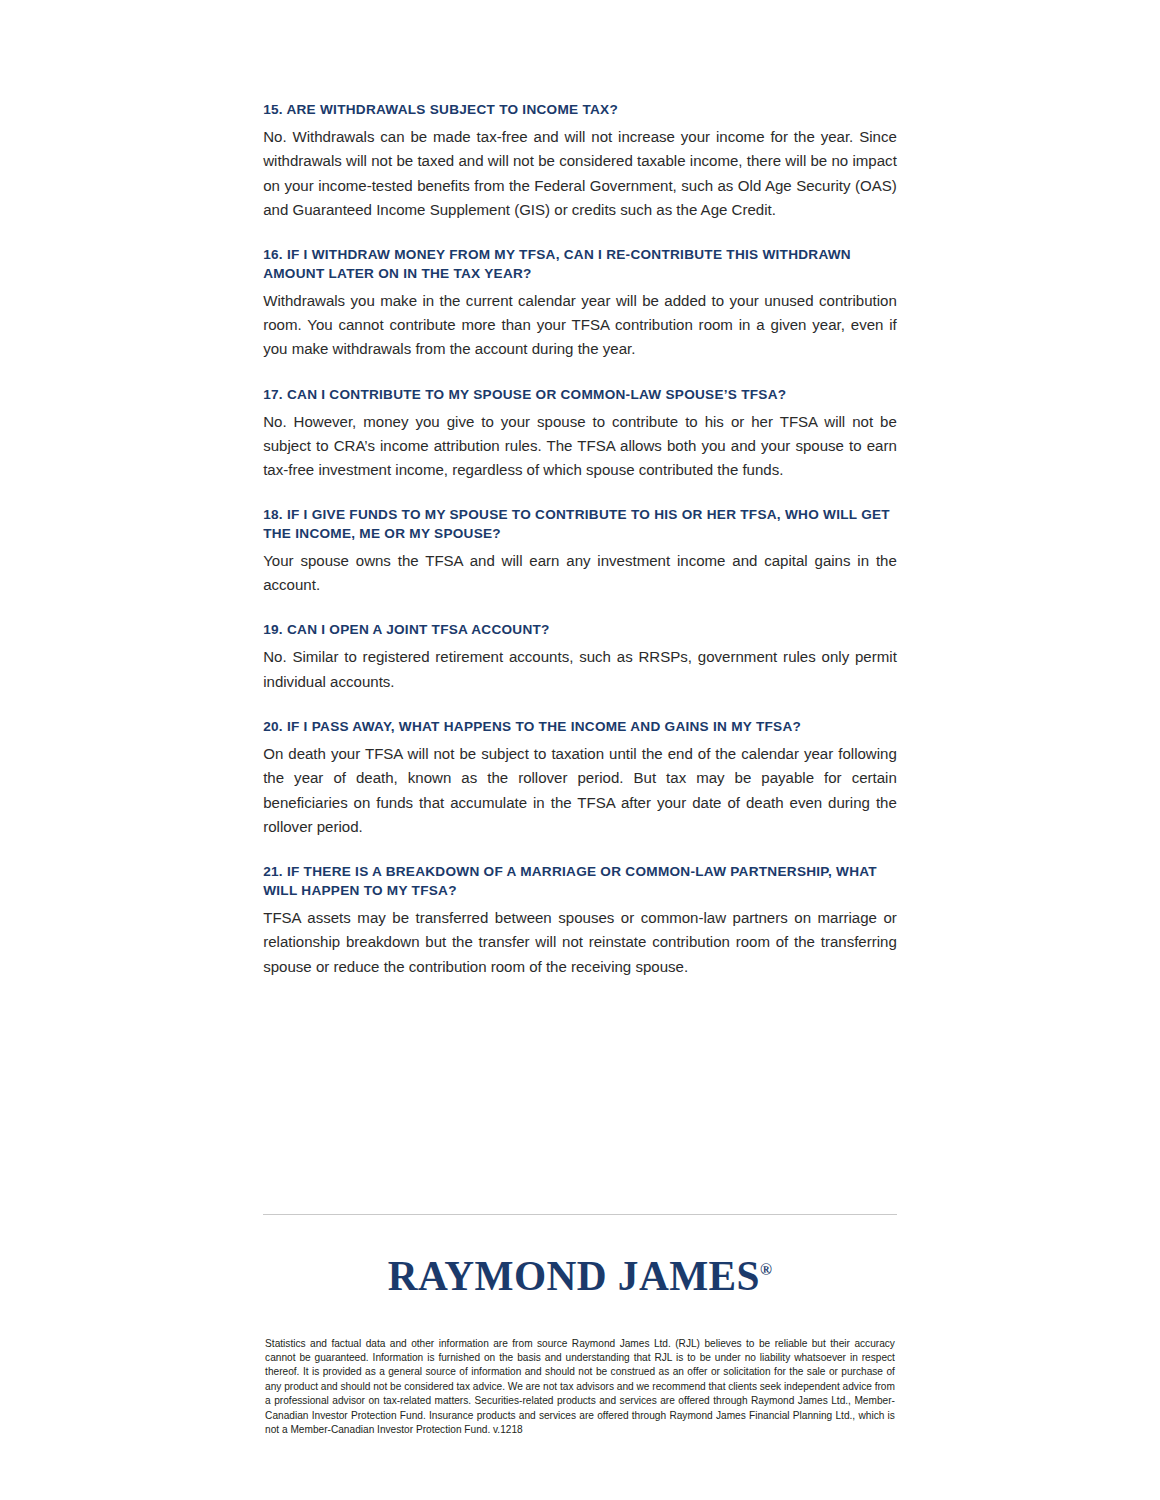15. Are withdrawals subject to income tax?
No. Withdrawals can be made tax-free and will not increase your income for the year. Since withdrawals will not be taxed and will not be considered taxable income, there will be no impact on your income-tested benefits from the Federal Government, such as Old Age Security (OAS) and Guaranteed Income Supplement (GIS) or credits such as the Age Credit.
16. If I withdraw money from my TFSA, can I re-contribute this withdrawn amount later on in the tax year?
Withdrawals you make in the current calendar year will be added to your unused contribution room. You cannot contribute more than your TFSA contribution room in a given year, even if you make withdrawals from the account during the year.
17. Can I contribute to my spouse or common-law spouse’s TFSA?
No. However, money you give to your spouse to contribute to his or her TFSA will not be subject to CRA’s income attribution rules. The TFSA allows both you and your spouse to earn tax-free investment income, regardless of which spouse contributed the funds.
18. If I give funds to my spouse to contribute to his or her TFSA, who will get the income, me or my spouse?
Your spouse owns the TFSA and will earn any investment income and capital gains in the account.
19. Can I open a joint TFSA account?
No. Similar to registered retirement accounts, such as RRSPs, government rules only permit individual accounts.
20. If I pass away, what happens to the income and gains in my TFSA?
On death your TFSA will not be subject to taxation until the end of the calendar year following the year of death, known as the rollover period. But tax may be payable for certain beneficiaries on funds that accumulate in the TFSA after your date of death even during the rollover period.
21. If there is a breakdown of a marriage or common-law partnership, what will happen to my TFSA?
TFSA assets may be transferred between spouses or common-law partners on marriage or relationship breakdown but the transfer will not reinstate contribution room of the transferring spouse or reduce the contribution room of the receiving spouse.
RAYMOND JAMES®
Statistics and factual data and other information are from source Raymond James Ltd. (RJL) believes to be reliable but their accuracy cannot be guaranteed. Information is furnished on the basis and understanding that RJL is to be under no liability whatsoever in respect thereof. It is provided as a general source of information and should not be construed as an offer or solicitation for the sale or purchase of any product and should not be considered tax advice. We are not tax advisors and we recommend that clients seek independent advice from a professional advisor on tax-related matters. Securities-related products and services are offered through Raymond James Ltd., Member-Canadian Investor Protection Fund. Insurance products and services are offered through Raymond James Financial Planning Ltd., which is not a Member-Canadian Investor Protection Fund. v.1218